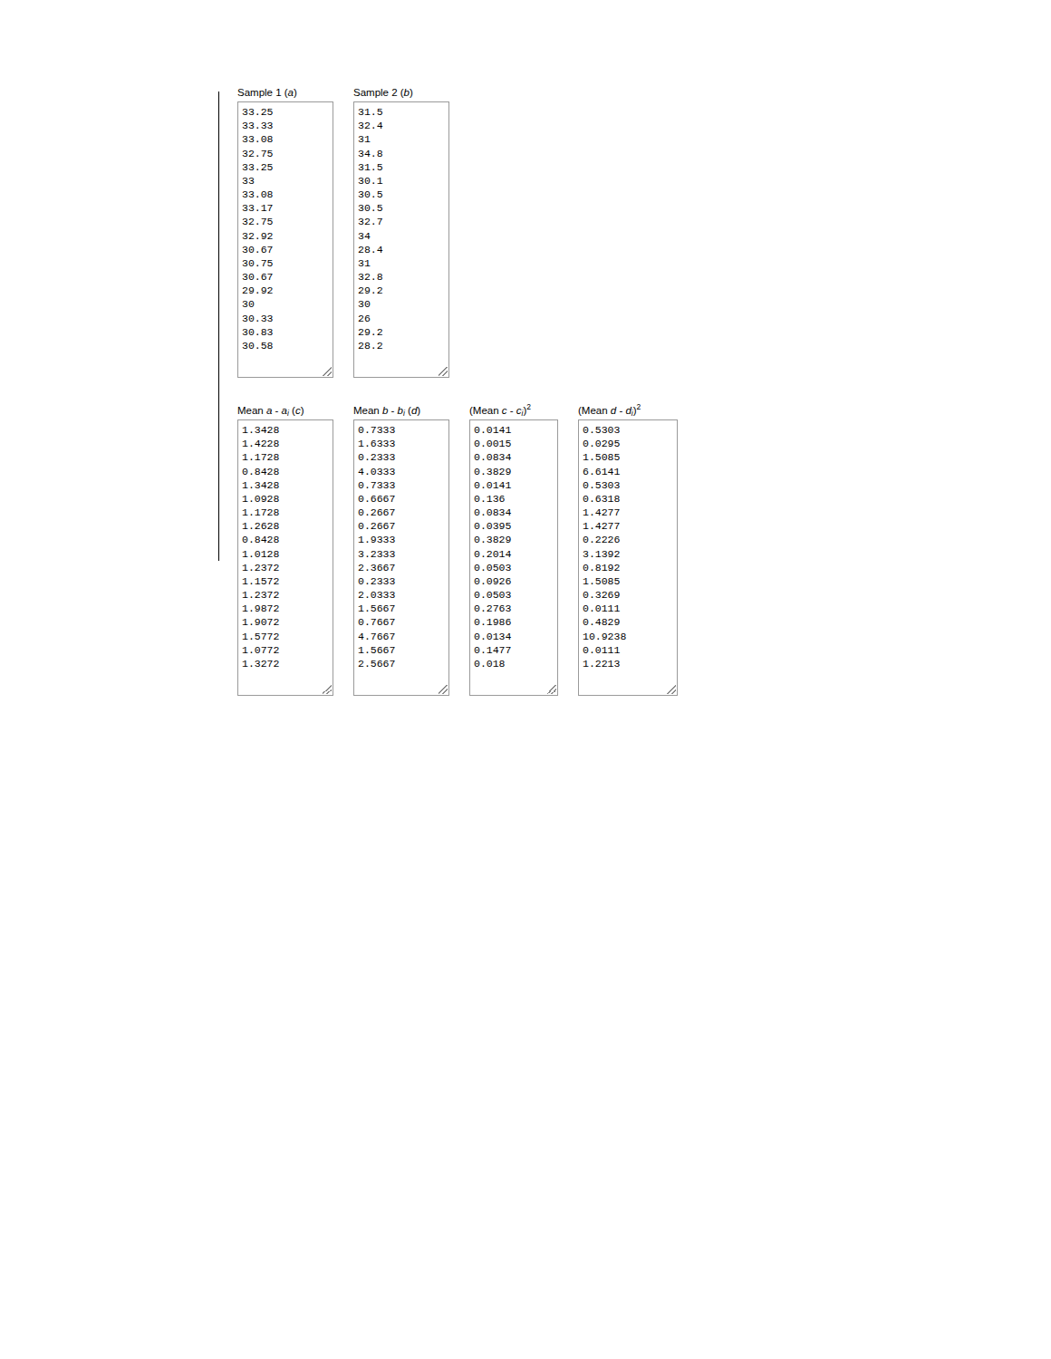Sample 1 (a)
33.25
33.33
33.08
32.75
33.25
33
33.08
33.17
32.75
32.92
30.67
30.75
30.67
29.92
30
30.33
30.83
30.58
Sample 2 (b)
31.5
32.4
31
34.8
31.5
30.1
30.5
30.5
32.7
34
28.4
31
32.8
29.2
30
26
29.2
28.2
Mean a - ai (c)
1.3428
1.4228
1.1728
0.8428
1.3428
1.0928
1.1728
1.2628
0.8428
1.0128
1.2372
1.1572
1.2372
1.9872
1.9072
1.5772
1.0772
1.3272
Mean b - bi (d)
0.7333
1.6333
0.2333
4.0333
0.7333
0.6667
0.2667
0.2667
1.9333
3.2333
2.3667
0.2333
2.0333
1.5667
0.7667
4.7667
1.5667
2.5667
(Mean c - ci)2
0.0141
0.0015
0.0834
0.3829
0.0141
0.136
0.0834
0.0395
0.3829
0.2014
0.0503
0.0926
0.0503
0.2763
0.1986
0.0134
0.1477
0.018
(Mean d - di)2
0.5303
0.0295
1.5085
6.6141
0.5303
0.6318
1.4277
1.4277
0.2226
3.1392
0.8192
1.5085
0.3269
0.0111
0.4829
10.9238
0.0111
1.2213